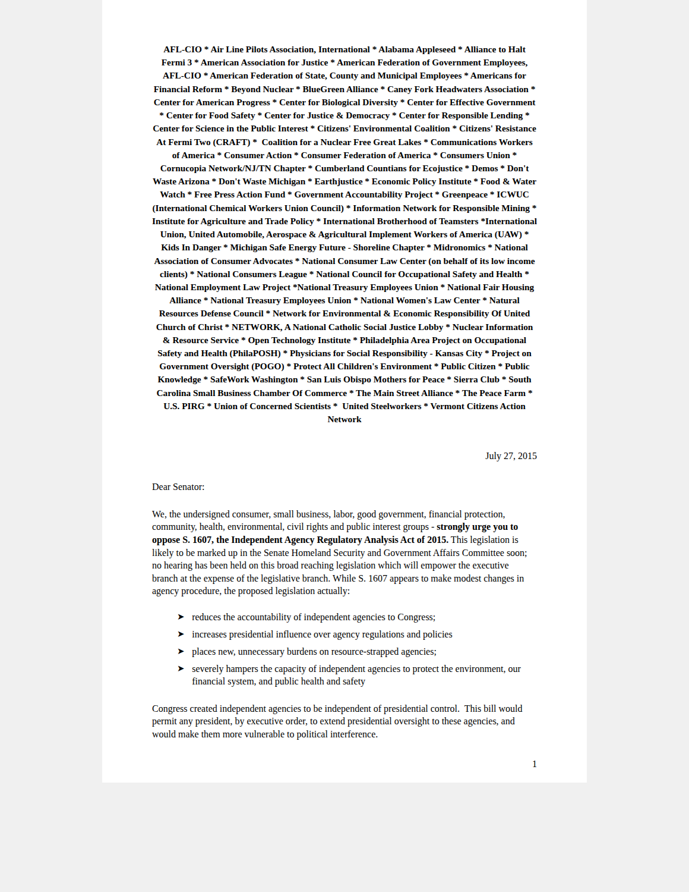AFL-CIO * Air Line Pilots Association, International * Alabama Appleseed * Alliance to Halt Fermi 3 * American Association for Justice * American Federation of Government Employees, AFL-CIO * American Federation of State, County and Municipal Employees * Americans for Financial Reform * Beyond Nuclear * BlueGreen Alliance * Caney Fork Headwaters Association * Center for American Progress * Center for Biological Diversity * Center for Effective Government * Center for Food Safety * Center for Justice & Democracy * Center for Responsible Lending * Center for Science in the Public Interest * Citizens' Environmental Coalition * Citizens' Resistance At Fermi Two (CRAFT) * Coalition for a Nuclear Free Great Lakes * Communications Workers of America * Consumer Action * Consumer Federation of America * Consumers Union * Cornucopia Network/NJ/TN Chapter * Cumberland Countians for Ecojustice * Demos * Don't Waste Arizona * Don't Waste Michigan * Earthjustice * Economic Policy Institute * Food & Water Watch * Free Press Action Fund * Government Accountability Project * Greenpeace * ICWUC (International Chemical Workers Union Council) * Information Network for Responsible Mining * Institute for Agriculture and Trade Policy * International Brotherhood of Teamsters *International Union, United Automobile, Aerospace & Agricultural Implement Workers of America (UAW) * Kids In Danger * Michigan Safe Energy Future - Shoreline Chapter * Midronomics * National Association of Consumer Advocates * National Consumer Law Center (on behalf of its low income clients) * National Consumers League * National Council for Occupational Safety and Health * National Employment Law Project *National Treasury Employees Union * National Fair Housing Alliance * National Treasury Employees Union * National Women's Law Center * Natural Resources Defense Council * Network for Environmental & Economic Responsibility Of United Church of Christ * NETWORK, A National Catholic Social Justice Lobby * Nuclear Information & Resource Service * Open Technology Institute * Philadelphia Area Project on Occupational Safety and Health (PhilaPOSH) * Physicians for Social Responsibility - Kansas City * Project on Government Oversight (POGO) * Protect All Children's Environment * Public Citizen * Public Knowledge * SafeWork Washington * San Luis Obispo Mothers for Peace * Sierra Club * South Carolina Small Business Chamber Of Commerce * The Main Street Alliance * The Peace Farm * U.S. PIRG * Union of Concerned Scientists * United Steelworkers * Vermont Citizens Action Network
July 27, 2015
Dear Senator:
We, the undersigned consumer, small business, labor, good government, financial protection, community, health, environmental, civil rights and public interest groups - strongly urge you to oppose S. 1607, the Independent Agency Regulatory Analysis Act of 2015. This legislation is likely to be marked up in the Senate Homeland Security and Government Affairs Committee soon; no hearing has been held on this broad reaching legislation which will empower the executive branch at the expense of the legislative branch. While S. 1607 appears to make modest changes in agency procedure, the proposed legislation actually:
reduces the accountability of independent agencies to Congress;
increases presidential influence over agency regulations and policies
places new, unnecessary burdens on resource-strapped agencies;
severely hampers the capacity of independent agencies to protect the environment, our financial system, and public health and safety
Congress created independent agencies to be independent of presidential control. This bill would permit any president, by executive order, to extend presidential oversight to these agencies, and would make them more vulnerable to political interference.
1